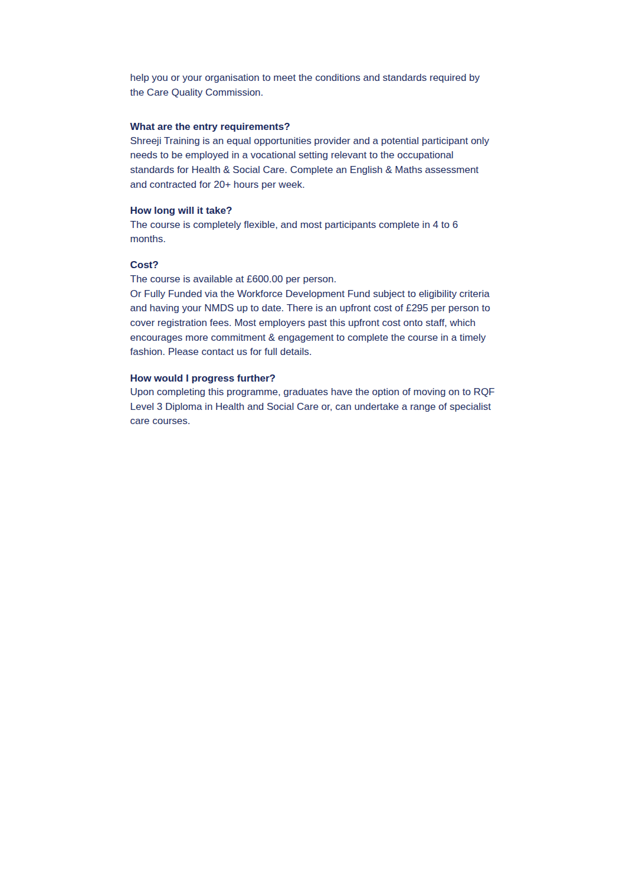help you or your organisation to meet the conditions and standards required by the Care Quality Commission.
What are the entry requirements?
Shreeji Training is an equal opportunities provider and a potential participant only needs to be employed in a vocational setting relevant to the occupational standards for Health & Social Care. Complete an English & Maths assessment and contracted for 20+ hours per week.
How long will it take?
The course is completely flexible, and most participants complete in 4 to 6 months.
Cost?
The course is available at £600.00 per person.
Or Fully Funded via the Workforce Development Fund subject to eligibility criteria and having your NMDS up to date. There is an upfront cost of £295 per person to cover registration fees. Most employers past this upfront cost onto staff, which encourages more commitment & engagement to complete the course in a timely fashion. Please contact us for full details.
How would I progress further?
Upon completing this programme, graduates have the option of moving on to RQF Level 3 Diploma in Health and Social Care or, can undertake a range of specialist care courses.